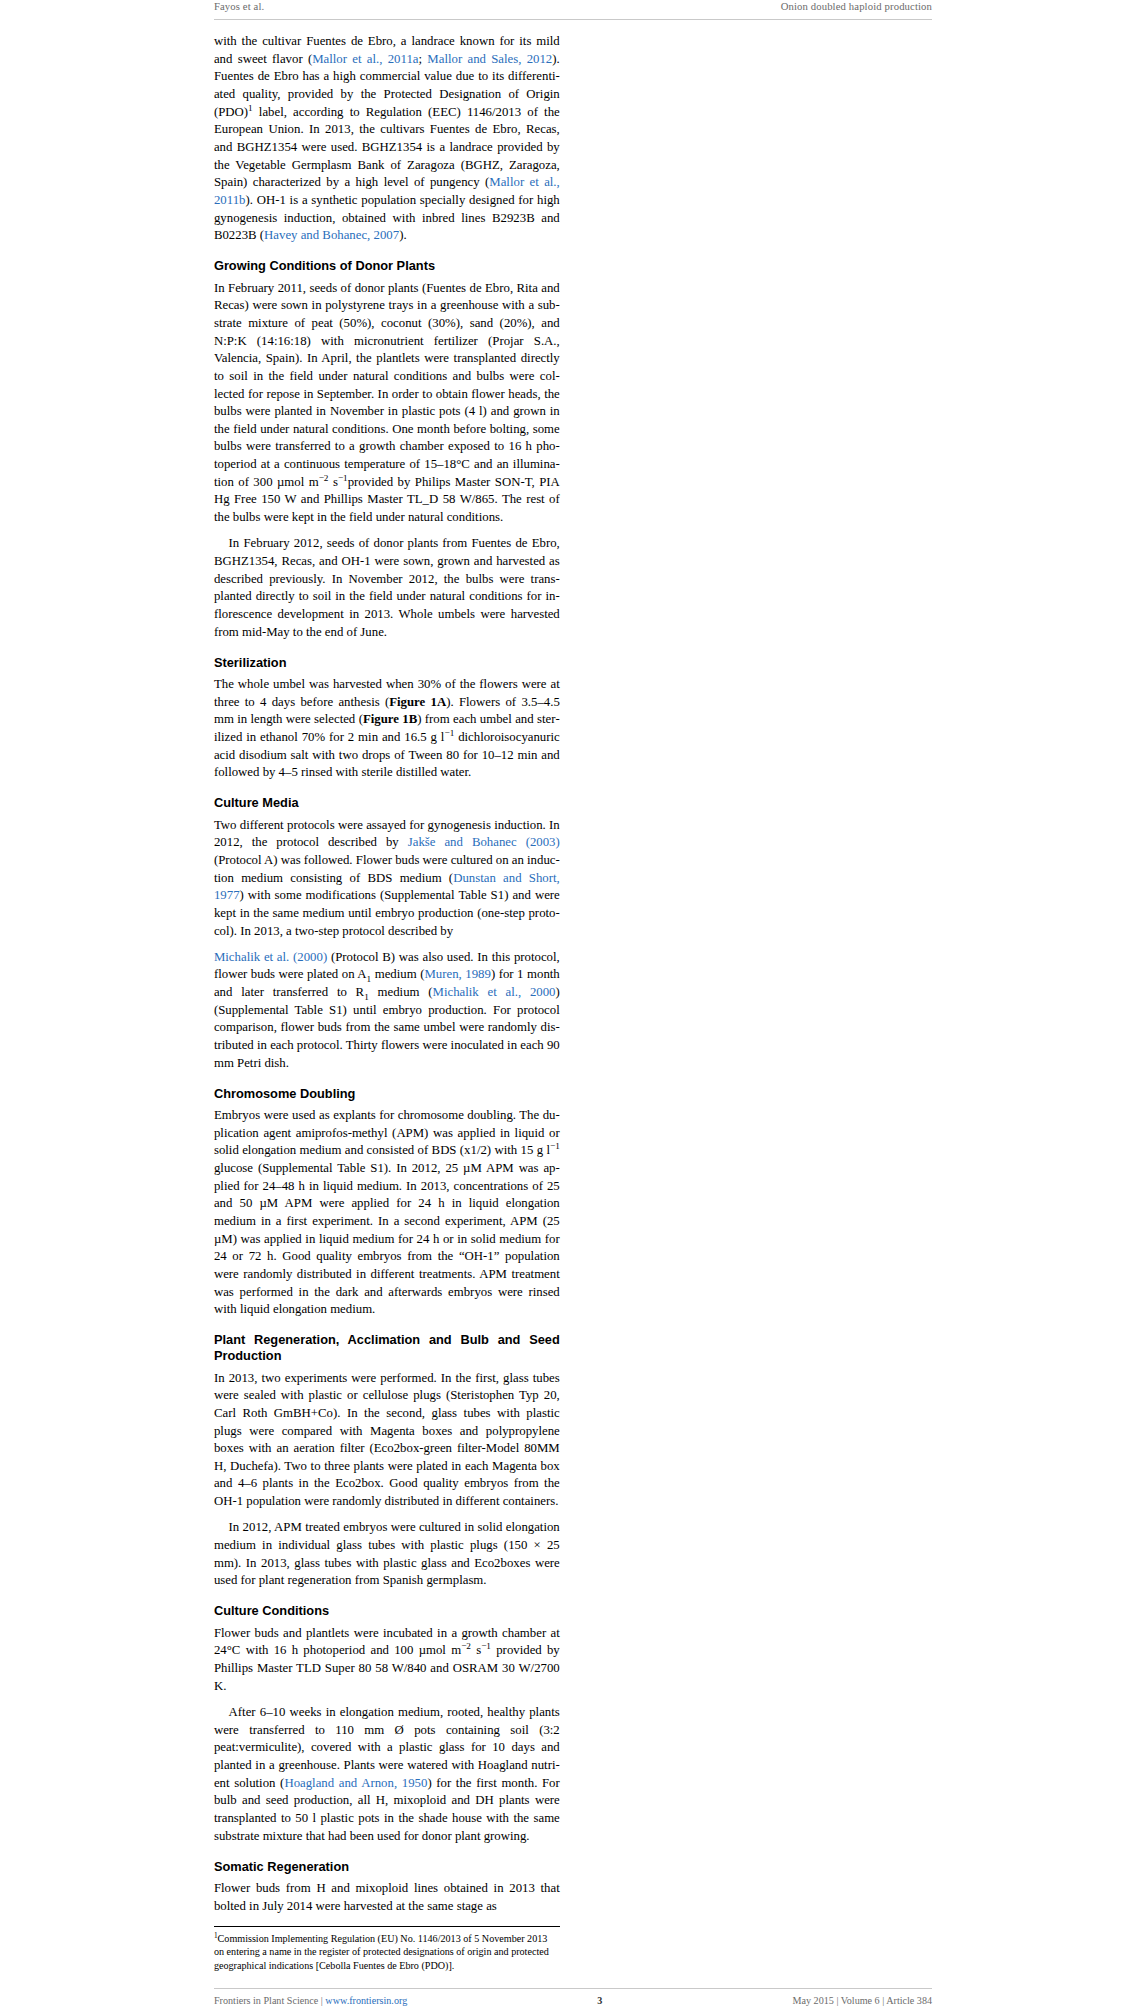Fayos et al.
Onion doubled haploid production
with the cultivar Fuentes de Ebro, a landrace known for its mild and sweet flavor (Mallor et al., 2011a; Mallor and Sales, 2012). Fuentes de Ebro has a high commercial value due to its differentiated quality, provided by the Protected Designation of Origin (PDO)1 label, according to Regulation (EEC) 1146/2013 of the European Union. In 2013, the cultivars Fuentes de Ebro, Recas, and BGHZ1354 were used. BGHZ1354 is a landrace provided by the Vegetable Germplasm Bank of Zaragoza (BGHZ, Zaragoza, Spain) characterized by a high level of pungency (Mallor et al., 2011b). OH-1 is a synthetic population specially designed for high gynogenesis induction, obtained with inbred lines B2923B and B0223B (Havey and Bohanec, 2007).
Growing Conditions of Donor Plants
In February 2011, seeds of donor plants (Fuentes de Ebro, Rita and Recas) were sown in polystyrene trays in a greenhouse with a substrate mixture of peat (50%), coconut (30%), sand (20%), and N:P:K (14:16:18) with micronutrient fertilizer (Projar S.A., Valencia, Spain). In April, the plantlets were transplanted directly to soil in the field under natural conditions and bulbs were collected for repose in September. In order to obtain flower heads, the bulbs were planted in November in plastic pots (4 l) and grown in the field under natural conditions. One month before bolting, some bulbs were transferred to a growth chamber exposed to 16 h photoperiod at a continuous temperature of 15–18°C and an illumination of 300 µmol m−2 s−1provided by Philips Master SON-T, PIA Hg Free 150 W and Phillips Master TL_D 58 W/865. The rest of the bulbs were kept in the field under natural conditions.
In February 2012, seeds of donor plants from Fuentes de Ebro, BGHZ1354, Recas, and OH-1 were sown, grown and harvested as described previously. In November 2012, the bulbs were transplanted directly to soil in the field under natural conditions for inflorescence development in 2013. Whole umbels were harvested from mid-May to the end of June.
Sterilization
The whole umbel was harvested when 30% of the flowers were at three to 4 days before anthesis (Figure 1A). Flowers of 3.5–4.5 mm in length were selected (Figure 1B) from each umbel and sterilized in ethanol 70% for 2 min and 16.5 g l−1 dichloroisocyanuric acid disodium salt with two drops of Tween 80 for 10–12 min and followed by 4–5 rinsed with sterile distilled water.
Culture Media
Two different protocols were assayed for gynogenesis induction. In 2012, the protocol described by Jakše and Bohanec (2003) (Protocol A) was followed. Flower buds were cultured on an induction medium consisting of BDS medium (Dunstan and Short, 1977) with some modifications (Supplemental Table S1) and were kept in the same medium until embryo production (one-step protocol). In 2013, a two-step protocol described by
Michalik et al. (2000) (Protocol B) was also used. In this protocol, flower buds were plated on A1 medium (Muren, 1989) for 1 month and later transferred to R1 medium (Michalik et al., 2000) (Supplemental Table S1) until embryo production. For protocol comparison, flower buds from the same umbel were randomly distributed in each protocol. Thirty flowers were inoculated in each 90 mm Petri dish.
Chromosome Doubling
Embryos were used as explants for chromosome doubling. The duplication agent amiprofos-methyl (APM) was applied in liquid or solid elongation medium and consisted of BDS (x1/2) with 15 g l−1 glucose (Supplemental Table S1). In 2012, 25 µM APM was applied for 24–48 h in liquid medium. In 2013, concentrations of 25 and 50 µM APM were applied for 24 h in liquid elongation medium in a first experiment. In a second experiment, APM (25 µM) was applied in liquid medium for 24 h or in solid medium for 24 or 72 h. Good quality embryos from the “OH-1” population were randomly distributed in different treatments. APM treatment was performed in the dark and afterwards embryos were rinsed with liquid elongation medium.
Plant Regeneration, Acclimation and Bulb and Seed Production
In 2013, two experiments were performed. In the first, glass tubes were sealed with plastic or cellulose plugs (Steristophen Typ 20, Carl Roth GmBH+Co). In the second, glass tubes with plastic plugs were compared with Magenta boxes and polypropylene boxes with an aeration filter (Eco2box-green filter-Model 80MM H, Duchefa). Two to three plants were plated in each Magenta box and 4–6 plants in the Eco2box. Good quality embryos from the OH-1 population were randomly distributed in different containers.
In 2012, APM treated embryos were cultured in solid elongation medium in individual glass tubes with plastic plugs (150 × 25 mm). In 2013, glass tubes with plastic glass and Eco2boxes were used for plant regeneration from Spanish germplasm.
Culture Conditions
Flower buds and plantlets were incubated in a growth chamber at 24°C with 16 h photoperiod and 100 µmol m−2 s−1 provided by Phillips Master TLD Super 80 58 W/840 and OSRAM 30 W/2700 K.
After 6–10 weeks in elongation medium, rooted, healthy plants were transferred to 110 mm Ø pots containing soil (3:2 peat:vermiculite), covered with a plastic glass for 10 days and planted in a greenhouse. Plants were watered with Hoagland nutrient solution (Hoagland and Arnon, 1950) for the first month. For bulb and seed production, all H, mixoploid and DH plants were transplanted to 50 l plastic pots in the shade house with the same substrate mixture that had been used for donor plant growing.
Somatic Regeneration
Flower buds from H and mixoploid lines obtained in 2013 that bolted in July 2014 were harvested at the same stage as
1Commission Implementing Regulation (EU) No. 1146/2013 of 5 November 2013 on entering a name in the register of protected designations of origin and protected geographical indications [Cebolla Fuentes de Ebro (PDO)].
Frontiers in Plant Science | www.frontiersin.org
3
May 2015 | Volume 6 | Article 384